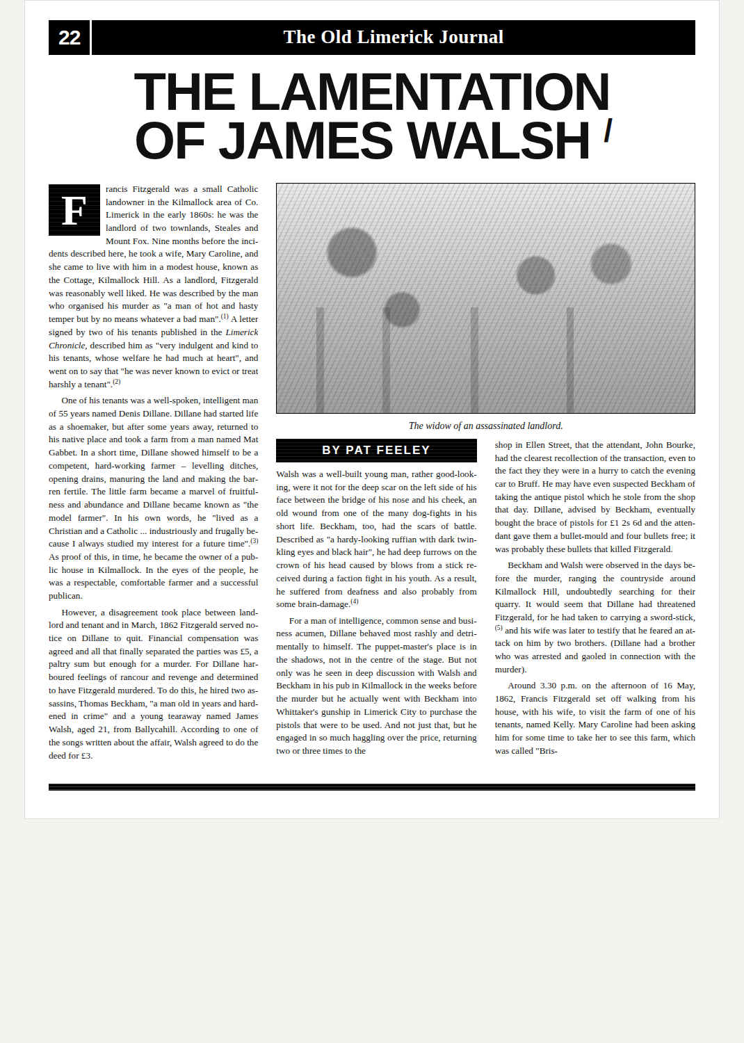22
The Old Limerick Journal
THE LAMENTATION
OF JAMES WALSH /
F
rancis Fitzgerald was a small Catholic landowner in the Kilmallock area of Co. Limerick in the early 1860s: he was the landlord of two townlands, Steales and Mount Fox. Nine months before the incidents described here, he took a wife, Mary Caroline, and she came to live with him in a modest house, known as the Cottage, Kilmallock Hill. As a landlord, Fitzgerald was reasonably well liked. He was described by the man who organised his murder as "a man of hot and hasty temper but by no means whatever a bad man".(1) A letter signed by two of his tenants published in the Limerick Chronicle, described him as "very indulgent and kind to his tenants, whose welfare he had much at heart", and went on to say that "he was never known to evict or treat harshly a tenant".(2)
One of his tenants was a well-spoken, intelligent man of 55 years named Denis Dillane. Dillane had started life as a shoemaker, but after some years away, returned to his native place and took a farm from a man named Mat Gabbet. In a short time, Dillane showed himself to be a competent, hard-working farmer – levelling ditches, opening drains, manuring the land and making the barren fertile. The little farm became a marvel of fruitfulness and abundance and Dillane became known as "the model farmer". In his own words, he "lived as a Christian and a Catholic ... industriously and frugally because I always studied my interest for a future time".(3) As proof of this, in time, he became the owner of a public house in Kilmallock. In the eyes of the people, he was a respectable, comfortable farmer and a successful publican.
However, a disagreement took place between landlord and tenant and in March, 1862 Fitzgerald served notice on Dillane to quit. Financial compensation was agreed and all that finally separated the parties was £5, a paltry sum but enough for a murder. For Dillane harboured feelings of rancour and revenge and determined to have Fitzgerald murdered. To do this, he hired two assassins, Thomas Beckham, "a man old in years and hardened in crime" and a young tearaway named James Walsh, aged 21, from Ballycahill. According to one of the songs written about the affair, Walsh agreed to do the deed for £3.
The widow of an assassinated landlord.
BY PAT FEELEY
Walsh was a well-built young man, rather good-looking, were it not for the deep scar on the left side of his face between the bridge of his nose and his cheek, an old wound from one of the many dog-fights in his short life. Beckham, too, had the scars of battle. Described as "a hardy-looking ruffian with dark twinkling eyes and black hair", he had deep furrows on the crown of his head caused by blows from a stick received during a faction fight in his youth. As a result, he suffered from deafness and also probably from some brain-damage.(4)
For a man of intelligence, common sense and business acumen, Dillane behaved most rashly and detrimentally to himself. The puppet-master's place is in the shadows, not in the centre of the stage. But not only was he seen in deep discussion with Walsh and Beckham in his pub in Kilmallock in the weeks before the murder but he actually went with Beckham into Whittaker's gunship in Limerick City to purchase the pistols that were to be used. And not just that, but he engaged in so much haggling over the price, returning two or three times to the
shop in Ellen Street, that the attendant, John Bourke, had the clearest recollection of the transaction, even to the fact they they were in a hurry to catch the evening car to Bruff. He may have even suspected Beckham of taking the antique pistol which he stole from the shop that day. Dillane, advised by Beckham, eventually bought the brace of pistols for £1 2s 6d and the attendant gave them a bullet-mould and four bullets free; it was probably these bullets that killed Fitzgerald.
Beckham and Walsh were observed in the days before the murder, ranging the countryside around Kilmallock Hill, undoubtedly searching for their quarry. It would seem that Dillane had threatened Fitzgerald, for he had taken to carrying a sword-stick,(5) and his wife was later to testify that he feared an attack on him by two brothers. (Dillane had a brother who was arrested and gaoled in connection with the murder).
Around 3.30 p.m. on the afternoon of 16 May, 1862, Francis Fitzgerald set off walking from his house, with his wife, to visit the farm of one of his tenants, named Kelly. Mary Caroline had been asking him for some time to take her to see this farm, which was called "Bris-